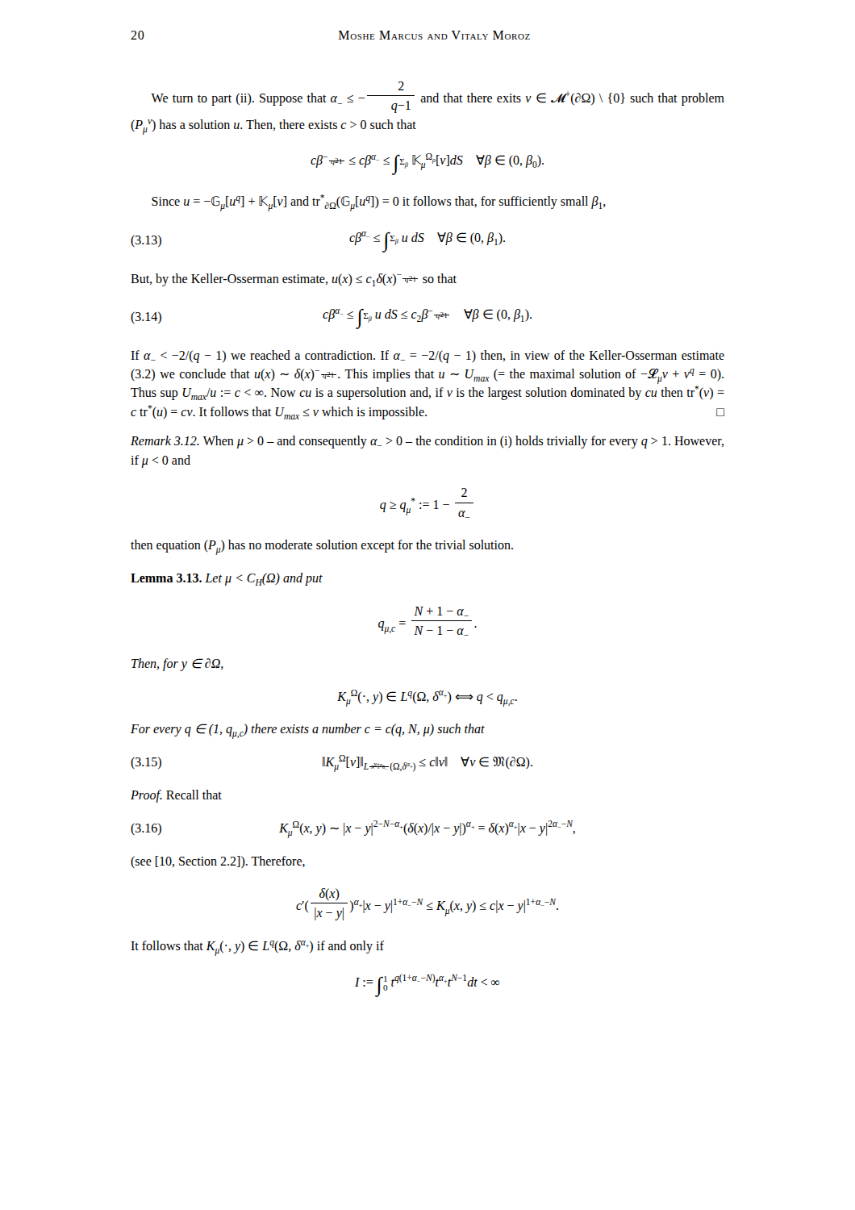20 Moshe Marcus and Vitaly Moroz
We turn to part (ii). Suppose that α− ≤ −2 q−1 and that there exits ν ∈ 𝓜+(∂Ω) \ {0} such that problem (Pμν) has a solution u. Then, there exists c > 0 such that
cβ−2 q−1 ≤ cβα− ≤ ∫Σβ 𝕂μΩρ[ν]dS ∀β ∈ (0, β0).
Since u = −𝔾μ[uq] + 𝕂μ[ν] and tr*∂Ω(𝔾μ[uq]) = 0 it follows that, for sufficiently small β1,
(3.13) cβα− ≤ ∫Σβ u dS ∀β ∈ (0, β1).
But, by the Keller-Osserman estimate, u(x) ≤ c1δ(x)−2 q−1 so that
(3.14) cβα− ≤ ∫Σβ u dS ≤ c2β−2 q−1 ∀β ∈ (0, β1).
If α− < −2/(q − 1) we reached a contradiction. If α− = −2/(q − 1) then, in view of the Keller-Osserman estimate (3.2) we conclude that u(x) ∼ δ(x)−2 q−1. This implies that u ∼ Umax (= the maximal solution of −𝓛μv + vq = 0). Thus sup Umax/u := c < ∞. Now cu is a supersolution and, if v is the largest solution dominated by cu then tr*(v) = c tr*(u) = cν. It follows that Umax ≤ v which is impossible. □
Remark 3.12. When μ > 0 – and consequently α− > 0 – the condition in (i) holds trivially for every q > 1. However, if μ < 0 and
q ≥ qμ* := 1 − 2 α−
then equation (Pμ) has no moderate solution except for the trivial solution.
Lemma 3.13. Let μ < CH(Ω) and put
qμ,c = N + 1 − α−N − 1 − α−.
Then, for y ∈ ∂Ω,
KμΩ(·, y) ∈ Lq(Ω, δα+) ⟺ q < qμ,c.
For every q ∈ (1, qμ,c) there exists a number c = c(q, N, μ) such that
(3.15) ‖KμΩ[ν]‖LN+α+N−1−α−(Ω,δα+) ≤ c‖ν‖ ∀ν ∈ 𝔐(∂Ω).
Proof. Recall that
(3.16) KμΩ(x, y) ∼ |x − y|2−N−α+(δ(x)/|x − y|)α+ = δ(x)α+|x − y|2α−−N,
(see [10, Section 2.2]). Therefore,
c′(δ(x)|x − y|)α+|x − y|1+α−−N ≤ Kμ(x, y) ≤ c|x − y|1+α−−N.
It follows that Kμ(·, y) ∈ Lq(Ω, δα+) if and only if
I := ∫10 tq(1+α−−N)tα+tN−1dt < ∞